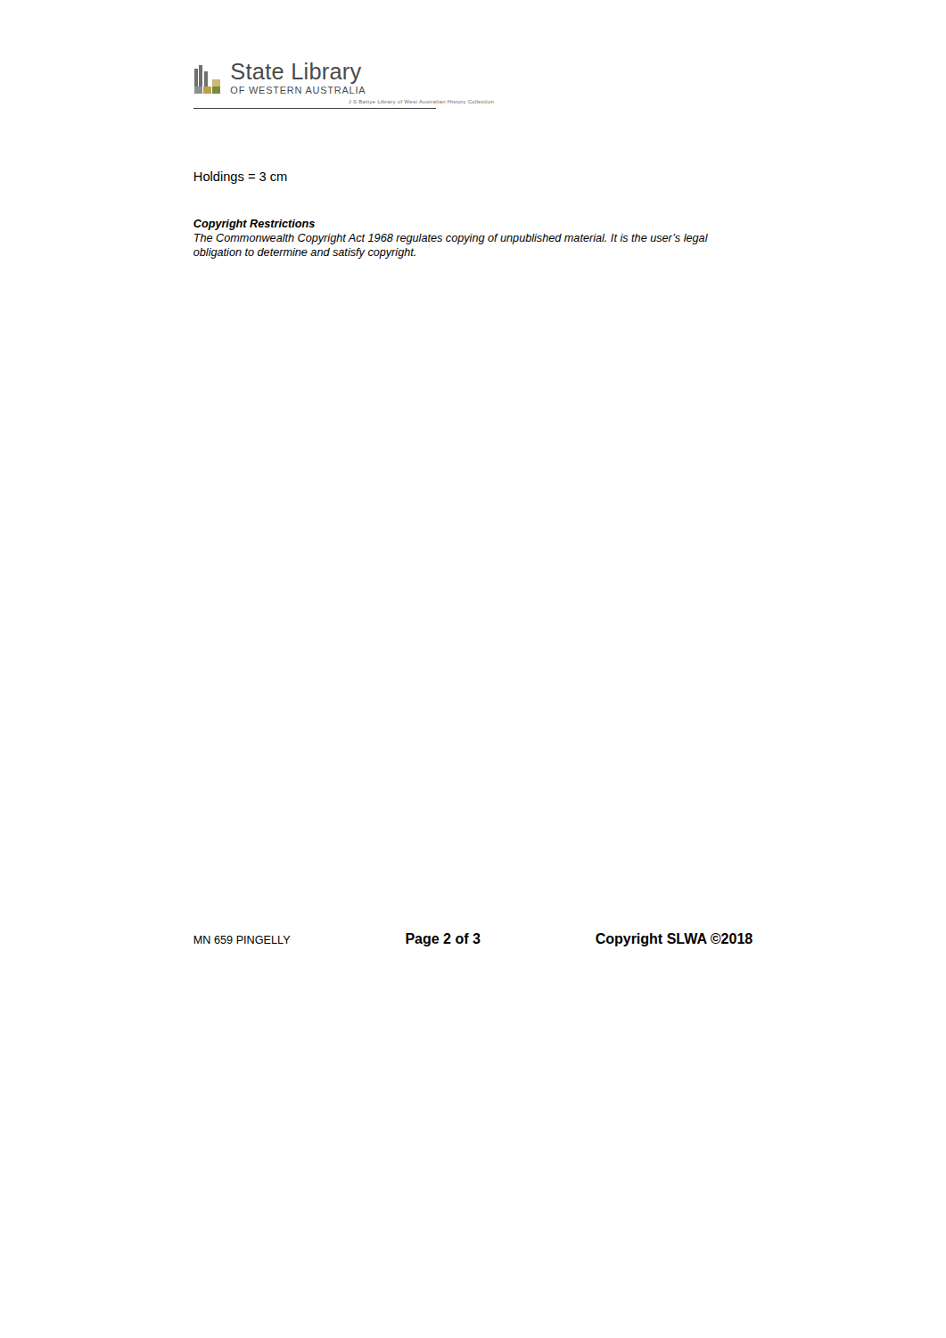State Library
OF WESTERN AUSTRALIA
J S Battye Library of West Australian History Collection
Holdings = 3 cm
Copyright Restrictions
The Commonwealth Copyright Act 1968 regulates copying of unpublished material. It is the user’s legal obligation to determine and satisfy copyright.
MN 659 PINGELLY
Page 2 of 3
Copyright SLWA ©2018